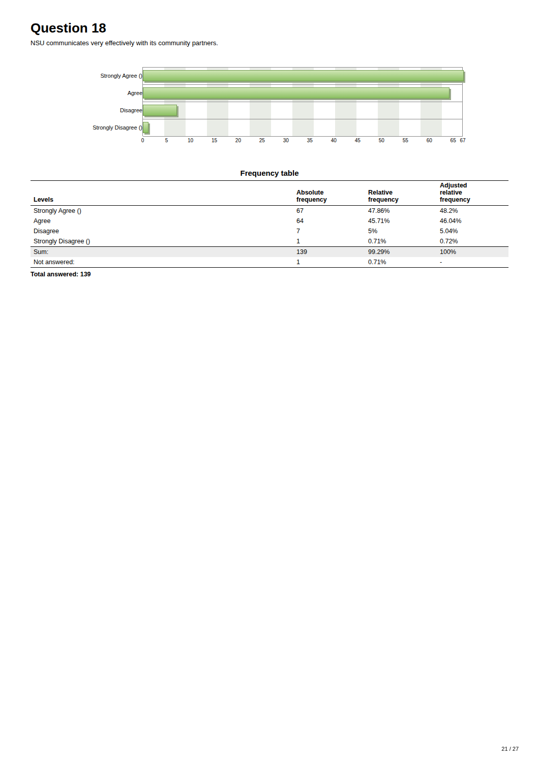Question 18
NSU communicates very effectively with its community partners.
| Strongly Agree () | |
| Agree | |
| Disagree | |
| Strongly Disagree () | |
| | 0 5 10 15 20 25 30 35 40 45 50 55 60 65 67 |
Frequency table
| Levels | Absolute frequency | Relative frequency | Adjusted relative frequency |
| --- | --- | --- | --- |
| Strongly Agree () | 67 | 47.86% | 48.2% |
| Agree | 64 | 45.71% | 46.04% |
| Disagree | 7 | 5% | 5.04% |
| Strongly Disagree () | 1 | 0.71% | 0.72% |
| Sum: | 139 | 99.29% | 100% |
| Not answered: | 1 | 0.71% | - |
Total answered: 139
21 / 27